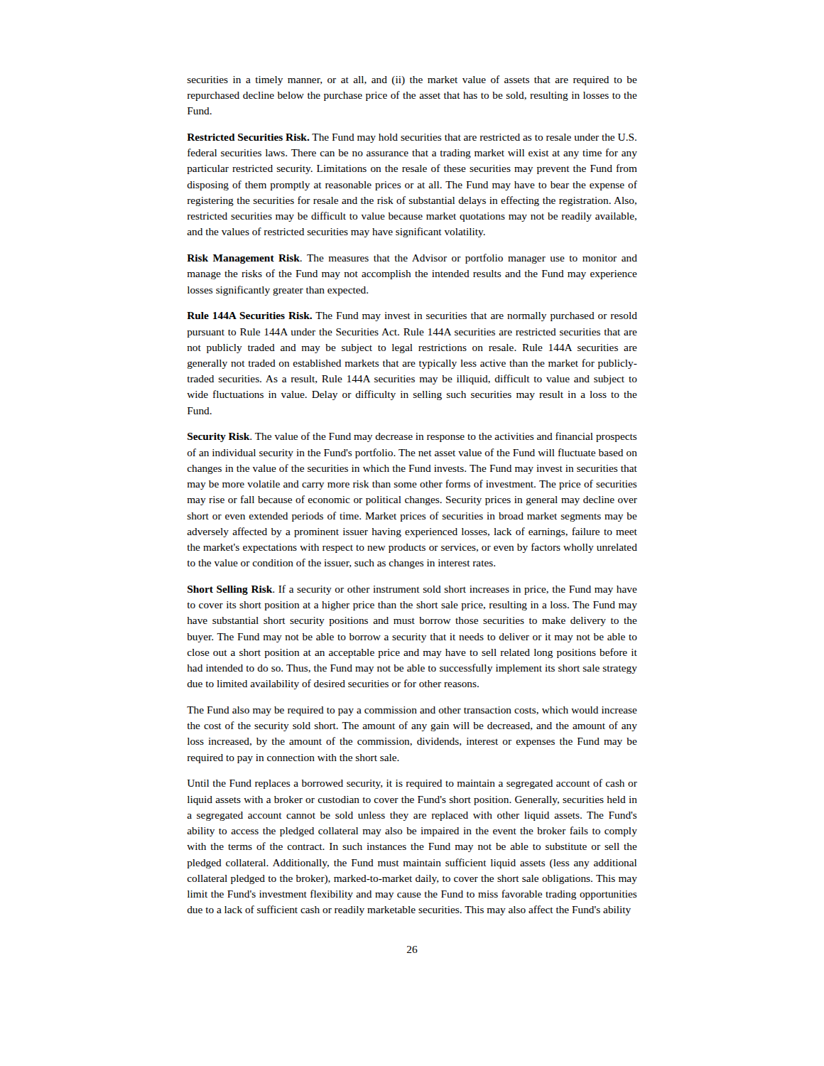securities in a timely manner, or at all, and (ii) the market value of assets that are required to be repurchased decline below the purchase price of the asset that has to be sold, resulting in losses to the Fund.
Restricted Securities Risk. The Fund may hold securities that are restricted as to resale under the U.S. federal securities laws. There can be no assurance that a trading market will exist at any time for any particular restricted security. Limitations on the resale of these securities may prevent the Fund from disposing of them promptly at reasonable prices or at all. The Fund may have to bear the expense of registering the securities for resale and the risk of substantial delays in effecting the registration. Also, restricted securities may be difficult to value because market quotations may not be readily available, and the values of restricted securities may have significant volatility.
Risk Management Risk. The measures that the Advisor or portfolio manager use to monitor and manage the risks of the Fund may not accomplish the intended results and the Fund may experience losses significantly greater than expected.
Rule 144A Securities Risk. The Fund may invest in securities that are normally purchased or resold pursuant to Rule 144A under the Securities Act. Rule 144A securities are restricted securities that are not publicly traded and may be subject to legal restrictions on resale. Rule 144A securities are generally not traded on established markets that are typically less active than the market for publicly-traded securities. As a result, Rule 144A securities may be illiquid, difficult to value and subject to wide fluctuations in value. Delay or difficulty in selling such securities may result in a loss to the Fund.
Security Risk. The value of the Fund may decrease in response to the activities and financial prospects of an individual security in the Fund's portfolio. The net asset value of the Fund will fluctuate based on changes in the value of the securities in which the Fund invests. The Fund may invest in securities that may be more volatile and carry more risk than some other forms of investment. The price of securities may rise or fall because of economic or political changes. Security prices in general may decline over short or even extended periods of time. Market prices of securities in broad market segments may be adversely affected by a prominent issuer having experienced losses, lack of earnings, failure to meet the market's expectations with respect to new products or services, or even by factors wholly unrelated to the value or condition of the issuer, such as changes in interest rates.
Short Selling Risk. If a security or other instrument sold short increases in price, the Fund may have to cover its short position at a higher price than the short sale price, resulting in a loss. The Fund may have substantial short security positions and must borrow those securities to make delivery to the buyer. The Fund may not be able to borrow a security that it needs to deliver or it may not be able to close out a short position at an acceptable price and may have to sell related long positions before it had intended to do so. Thus, the Fund may not be able to successfully implement its short sale strategy due to limited availability of desired securities or for other reasons.
The Fund also may be required to pay a commission and other transaction costs, which would increase the cost of the security sold short. The amount of any gain will be decreased, and the amount of any loss increased, by the amount of the commission, dividends, interest or expenses the Fund may be required to pay in connection with the short sale.
Until the Fund replaces a borrowed security, it is required to maintain a segregated account of cash or liquid assets with a broker or custodian to cover the Fund's short position. Generally, securities held in a segregated account cannot be sold unless they are replaced with other liquid assets. The Fund's ability to access the pledged collateral may also be impaired in the event the broker fails to comply with the terms of the contract. In such instances the Fund may not be able to substitute or sell the pledged collateral. Additionally, the Fund must maintain sufficient liquid assets (less any additional collateral pledged to the broker), marked-to-market daily, to cover the short sale obligations. This may limit the Fund's investment flexibility and may cause the Fund to miss favorable trading opportunities due to a lack of sufficient cash or readily marketable securities. This may also affect the Fund's ability
26